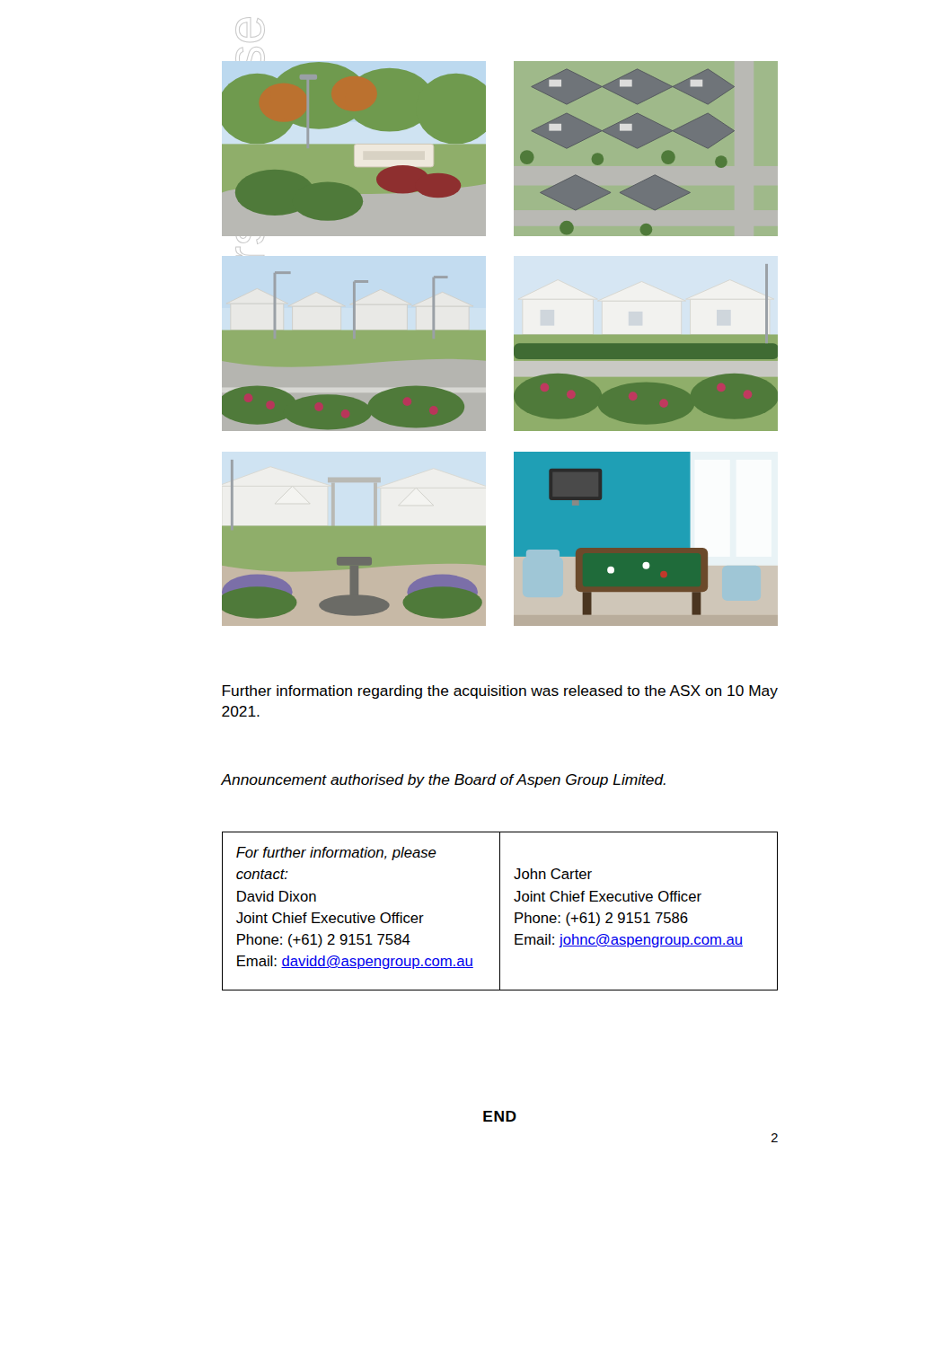For personal use only
Further information regarding the acquisition was released to the ASX on 10 May 2021.
Announcement authorised by the Board of Aspen Group Limited.
| For further information, please contact: David Dixon Joint Chief Executive Officer Phone: (+61) 2 9151 7584 Email: davidd@aspengroup.com.au | John Carter Joint Chief Executive Officer Phone: (+61) 2 9151 7586 Email: johnc@aspengroup.com.au |
END
2